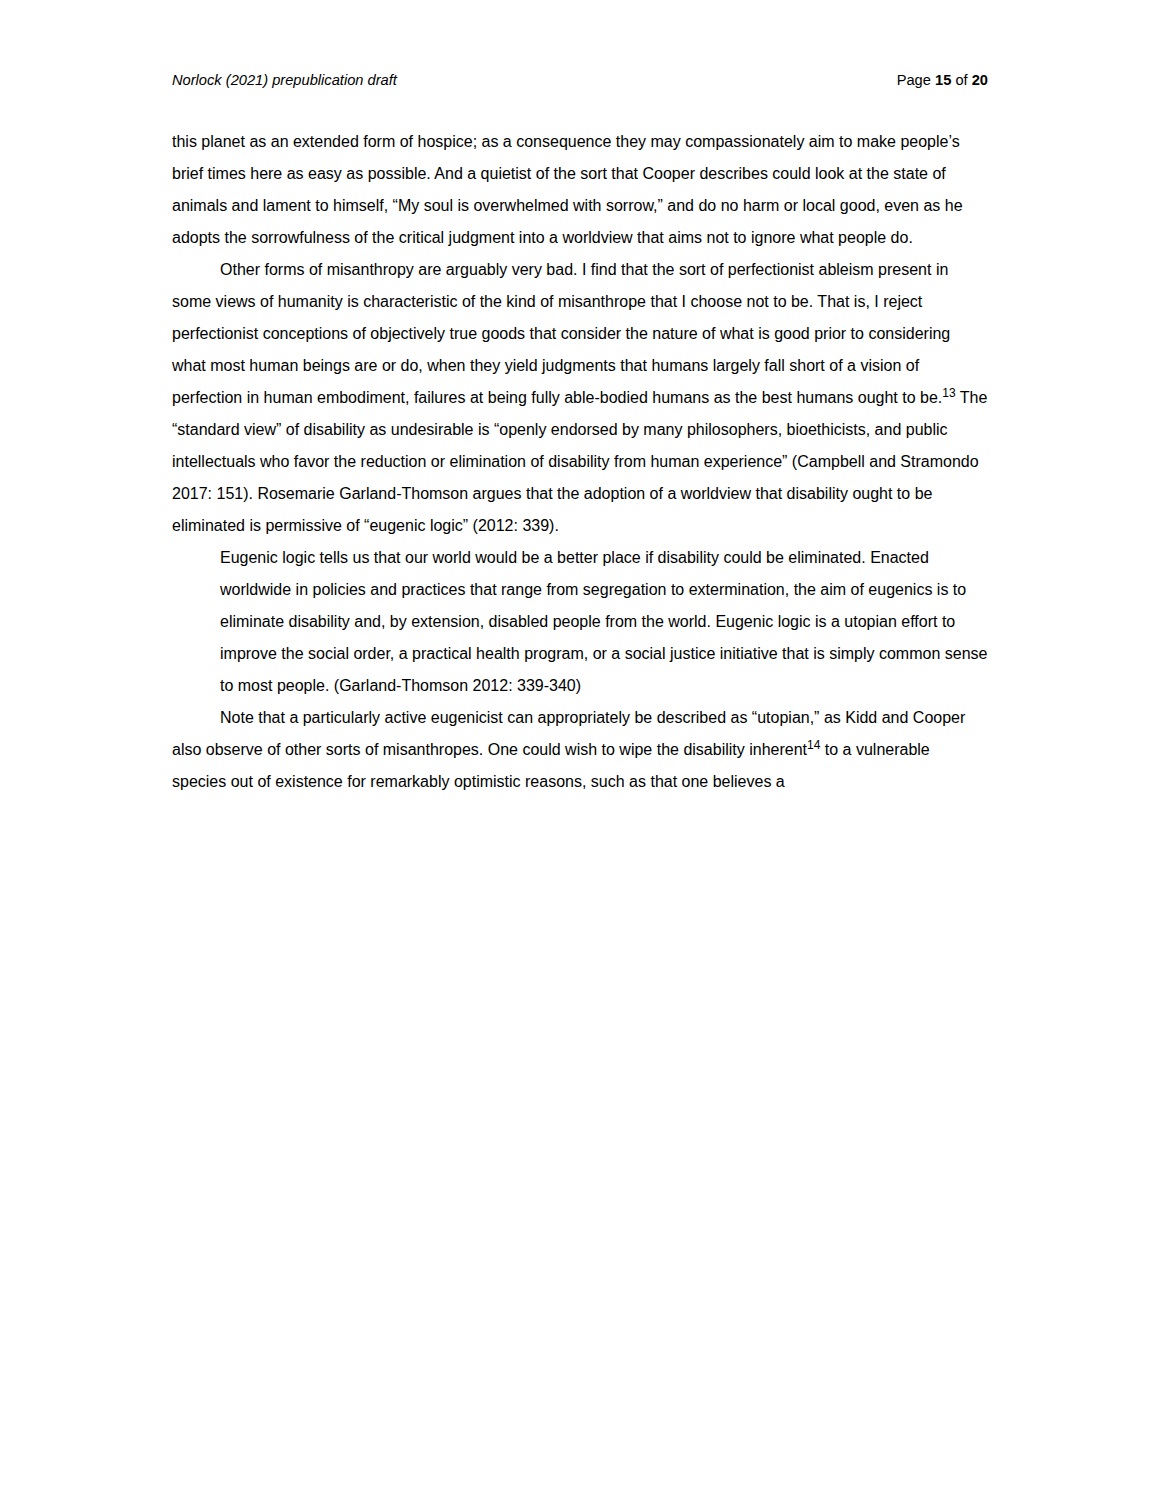Norlock (2021) prepublication draft Page 15 of 20
this planet as an extended form of hospice; as a consequence they may compassionately aim to make people’s brief times here as easy as possible. And a quietist of the sort that Cooper describes could look at the state of animals and lament to himself, “My soul is overwhelmed with sorrow,” and do no harm or local good, even as he adopts the sorrowfulness of the critical judgment into a worldview that aims not to ignore what people do.
Other forms of misanthropy are arguably very bad. I find that the sort of perfectionist ableism present in some views of humanity is characteristic of the kind of misanthrope that I choose not to be. That is, I reject perfectionist conceptions of objectively true goods that consider the nature of what is good prior to considering what most human beings are or do, when they yield judgments that humans largely fall short of a vision of perfection in human embodiment, failures at being fully able-bodied humans as the best humans ought to be.13 The “standard view” of disability as undesirable is “openly endorsed by many philosophers, bioethicists, and public intellectuals who favor the reduction or elimination of disability from human experience” (Campbell and Stramondo 2017: 151). Rosemarie Garland-Thomson argues that the adoption of a worldview that disability ought to be eliminated is permissive of “eugenic logic” (2012: 339).
Eugenic logic tells us that our world would be a better place if disability could be eliminated. Enacted worldwide in policies and practices that range from segregation to extermination, the aim of eugenics is to eliminate disability and, by extension, disabled people from the world. Eugenic logic is a utopian effort to improve the social order, a practical health program, or a social justice initiative that is simply common sense to most people. (Garland-Thomson 2012: 339-340)
Note that a particularly active eugenicist can appropriately be described as “utopian,” as Kidd and Cooper also observe of other sorts of misanthropes. One could wish to wipe the disability inherent14 to a vulnerable species out of existence for remarkably optimistic reasons, such as that one believes a